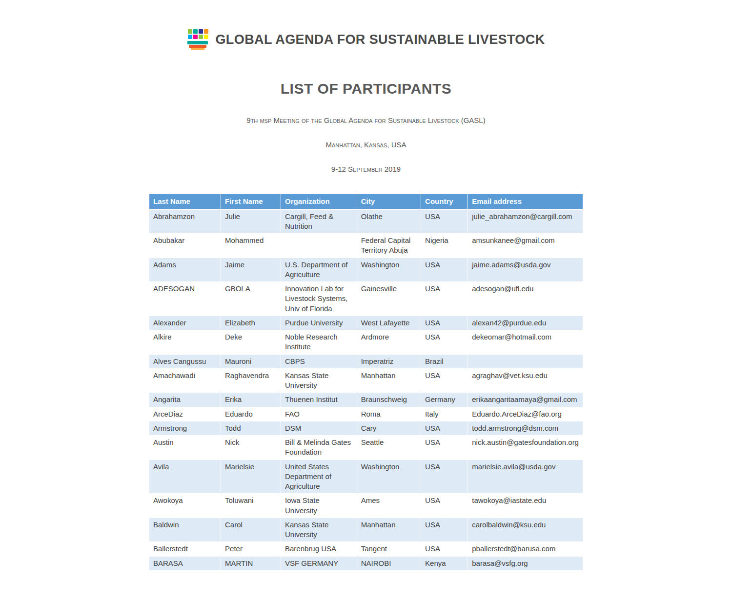GLOBAL AGENDA FOR SUSTAINABLE LIVESTOCK
LIST OF PARTICIPANTS
9TH MSP MEETING OF THE GLOBAL AGENDA FOR SUSTAINABLE LIVESTOCK (GASL)
MANHATTAN, KANSAS, USA
9-12 SEPTEMBER 2019
| Last Name | First Name | Organization | City | Country | Email address |
| --- | --- | --- | --- | --- | --- |
| Abrahamzon | Julie | Cargill, Feed & Nutrition | Olathe | USA | julie_abrahamzon@cargill.com |
| Abubakar | Mohammed | | Federal Capital Territory Abuja | Nigeria | amsunkanee@gmail.com |
| Adams | Jaime | U.S. Department of Agriculture | Washington | USA | jaime.adams@usda.gov |
| ADESOGAN | GBOLA | Innovation Lab for Livestock Systems, Univ of Florida | Gainesville | USA | adesogan@ufl.edu |
| Alexander | Elizabeth | Purdue University | West Lafayette | USA | alexan42@purdue.edu |
| Alkire | Deke | Noble Research Institute | Ardmore | USA | dekeomar@hotmail.com |
| Alves Cangussu | Mauroni | CBPS | Imperatriz | Brazil | |
| Amachawadi | Raghavendra | Kansas State University | Manhattan | USA | agraghav@vet.ksu.edu |
| Angarita | Erika | Thuenen Institut | Braunschweig | Germany | erikaangaritaamaya@gmail.com |
| ArceDiaz | Eduardo | FAO | Roma | Italy | Eduardo.ArceDiaz@fao.org |
| Armstrong | Todd | DSM | Cary | USA | todd.armstrong@dsm.com |
| Austin | Nick | Bill & Melinda Gates Foundation | Seattle | USA | nick.austin@gatesfoundation.org |
| Avila | Marielsie | United States Department of Agriculture | Washington | USA | marielsie.avila@usda.gov |
| Awokoya | Toluwani | Iowa State University | Ames | USA | tawokoya@iastate.edu |
| Baldwin | Carol | Kansas State University | Manhattan | USA | carolbaldwin@ksu.edu |
| Ballerstedt | Peter | Barenbrug USA | Tangent | USA | pballerstedt@barusa.com |
| BARASA | MARTIN | VSF GERMANY | NAIROBI | Kenya | barasa@vsfg.org |